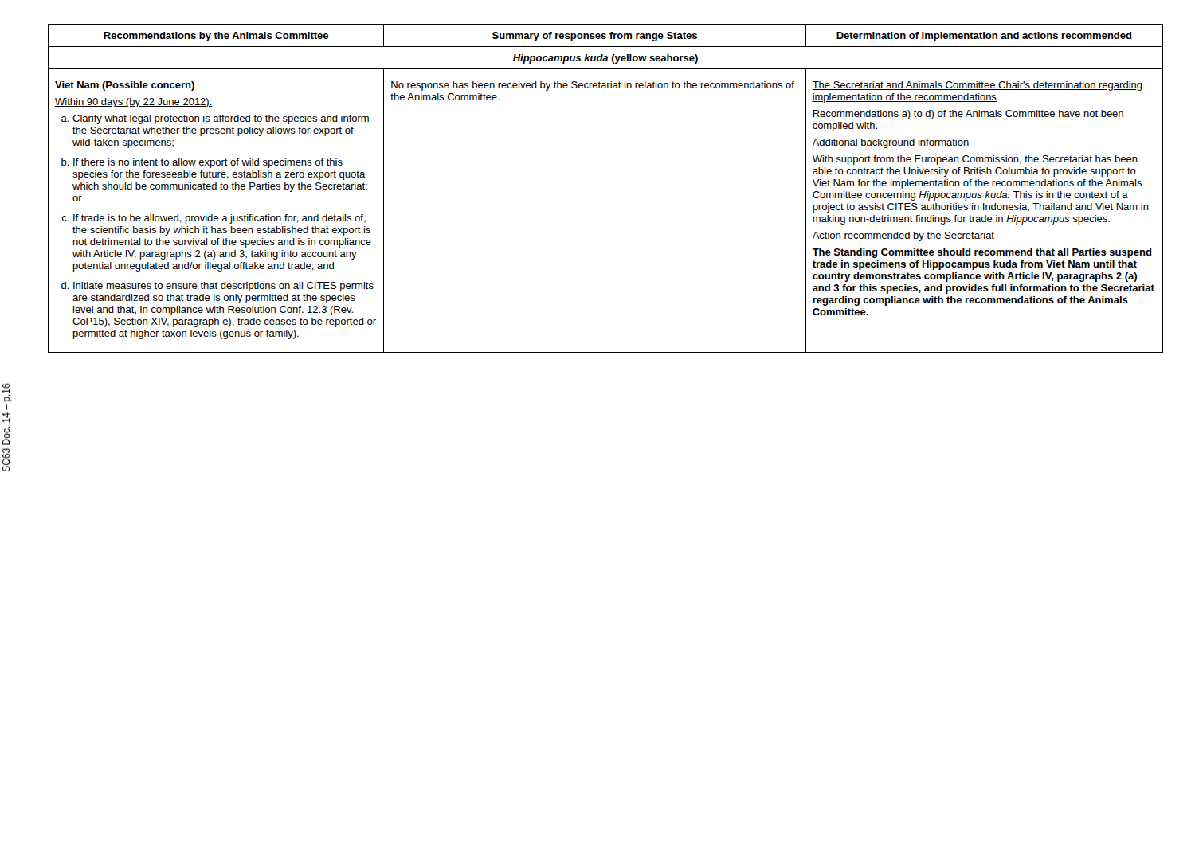SC63 Doc. 14 – p.16
| Recommendations by the Animals Committee | Summary of responses from range States | Determination of implementation and actions recommended |
| --- | --- | --- |
| Hippocampus kuda (yellow seahorse) |
| Viet Nam (Possible concern) Within 90 days (by 22 June 2012): Clarify what legal protection is afforded to the species and inform the Secretariat whether the present policy allows for export of wild-taken specimens; If there is no intent to allow export of wild specimens of this species for the foreseeable future, establish a zero export quota which should be communicated to the Parties by the Secretariat; or If trade is to be allowed, provide a justification for, and details of, the scientific basis by which it has been established that export is not detrimental to the survival of the species and is in compliance with Article IV, paragraphs 2 (a) and 3, taking into account any potential unregulated and/or illegal offtake and trade; and Initiate measures to ensure that descriptions on all CITES permits are standardized so that trade is only permitted at the species level and that, in compliance with Resolution Conf. 12.3 (Rev. CoP15), Section XIV, paragraph e), trade ceases to be reported or permitted at higher taxon levels (genus or family). | No response has been received by the Secretariat in relation to the recommendations of the Animals Committee. | The Secretariat and Animals Committee Chair's determination regarding implementation of the recommendations Recommendations a) to d) of the Animals Committee have not been complied with. Additional background information With support from the European Commission, the Secretariat has been able to contract the University of British Columbia to provide support to Viet Nam for the implementation of the recommendations of the Animals Committee concerning Hippocampus kuda. This is in the context of a project to assist CITES authorities in Indonesia, Thailand and Viet Nam in making non-detriment findings for trade in Hippocampus species. Action recommended by the Secretariat The Standing Committee should recommend that all Parties suspend trade in specimens of Hippocampus kuda from Viet Nam until that country demonstrates compliance with Article IV, paragraphs 2 (a) and 3 for this species, and provides full information to the Secretariat regarding compliance with the recommendations of the Animals Committee. |